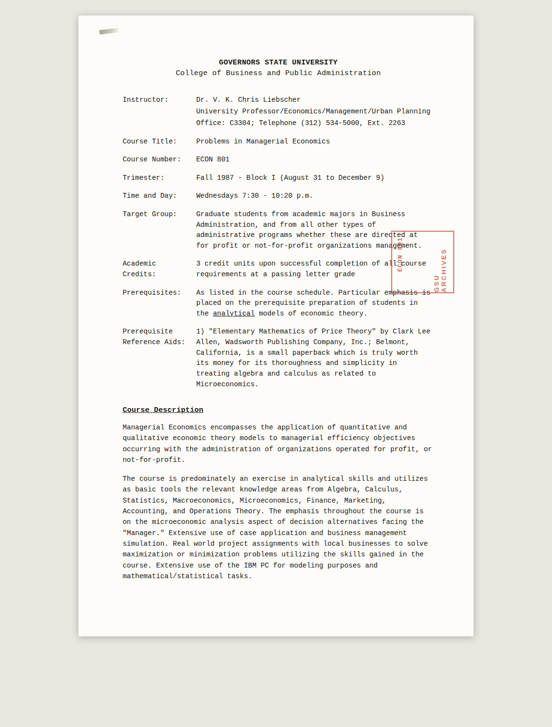GOVERNORS STATE UNIVERSITY
College of Business and Public Administration
Instructor:
Dr. V. K. Chris Liebscher
University Professor/Economics/Management/Urban Planning
Office: C3304; Telephone (312) 534-5000, Ext. 2263
Course Title:
Problems in Managerial Economics
Course Number:
ECON 801
Trimester:
Fall 1987 - Block I (August 31 to December 9)
Time and Day:
Wednesdays 7:30 - 10:20 p.m.
Target Group:
Graduate students from academic majors in Business Administration, and from all other types of administrative programs whether these are directed at for profit or not-for-profit organizations management.
Academic
Credits:
3 credit units upon successful completion of all course requirements at a passing letter grade
Prerequisites:
As listed in the course schedule. Particular emphasis is placed on the prerequisite preparation of students in the analytical models of economic theory.
Prerequisite
Reference Aids:
1) "Elementary Mathematics of Price Theory" by Clark Lee Allen, Wadsworth Publishing Company, Inc.; Belmont, California, is a small paperback which is truly worth its money for its thoroughness and simplicity in treating algebra and calculus as related to Microeconomics.
ECON 801 GSU ARCHIVES
Course Description
Managerial Economics encompasses the application of quantitative and qualitative economic theory models to managerial efficiency objectives occurring with the administration of organizations operated for profit, or not-for-profit.
The course is predominately an exercise in analytical skills and utilizes as basic tools the relevant knowledge areas from Algebra, Calculus, Statistics, Macroeconomics, Microeconomics, Finance, Marketing, Accounting, and Operations Theory. The emphasis throughout the course is on the microeconomic analysis aspect of decision alternatives facing the "Manager." Extensive use of case application and business management simulation. Real world project assignments with local businesses to solve maximization or minimization problems utilizing the skills gained in the course. Extensive use of the IBM PC for modeling purposes and mathematical/statistical tasks.